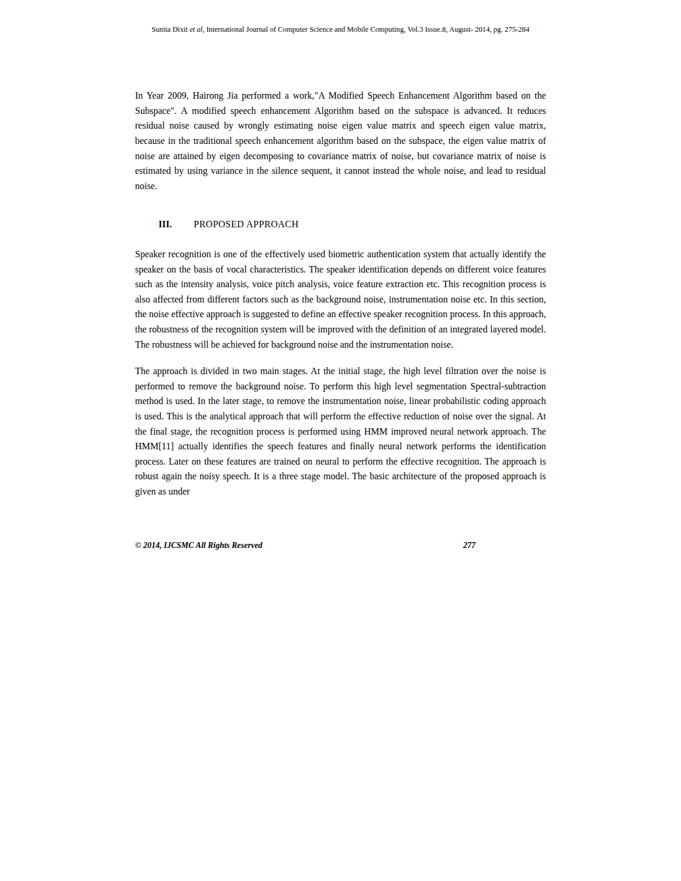Sunita Dixit et al, International Journal of Computer Science and Mobile Computing, Vol.3 Issue.8, August- 2014, pg. 275-284
In Year 2009, Hairong Jia performed a work,"A Modified Speech Enhancement Algorithm based on the Subspace". A modified speech enhancement Algorithm based on the subspace is advanced. It reduces residual noise caused by wrongly estimating noise eigen value matrix and speech eigen value matrix, because in the traditional speech enhancement algorithm based on the subspace, the eigen value matrix of noise are attained by eigen decomposing to covariance matrix of noise, but covariance matrix of noise is estimated by using variance in the silence sequent, it cannot instead the whole noise, and lead to residual noise.
III. PROPOSED APPROACH
Speaker recognition is one of the effectively used biometric authentication system that actually identify the speaker on the basis of vocal characteristics. The speaker identification depends on different voice features such as the intensity analysis, voice pitch analysis, voice feature extraction etc. This recognition process is also affected from different factors such as the background noise, instrumentation noise etc. In this section, the noise effective approach is suggested to define an effective speaker recognition process. In this approach, the robustness of the recognition system will be improved with the definition of an integrated layered model. The robustness will be achieved for background noise and the instrumentation noise.
The approach is divided in two main stages. At the initial stage, the high level filtration over the noise is performed to remove the background noise. To perform this high level segmentation Spectral-subtraction method is used. In the later stage, to remove the instrumentation noise, linear probabilistic coding approach is used. This is the analytical approach that will perform the effective reduction of noise over the signal. At the final stage, the recognition process is performed using HMM improved neural network approach. The HMM[11] actually identifies the speech features and finally neural network performs the identification process. Later on these features are trained on neural to perform the effective recognition. The approach is robust again the noisy speech. It is a three stage model. The basic architecture of the proposed approach is given as under
© 2014, IJCSMC All Rights Reserved 277